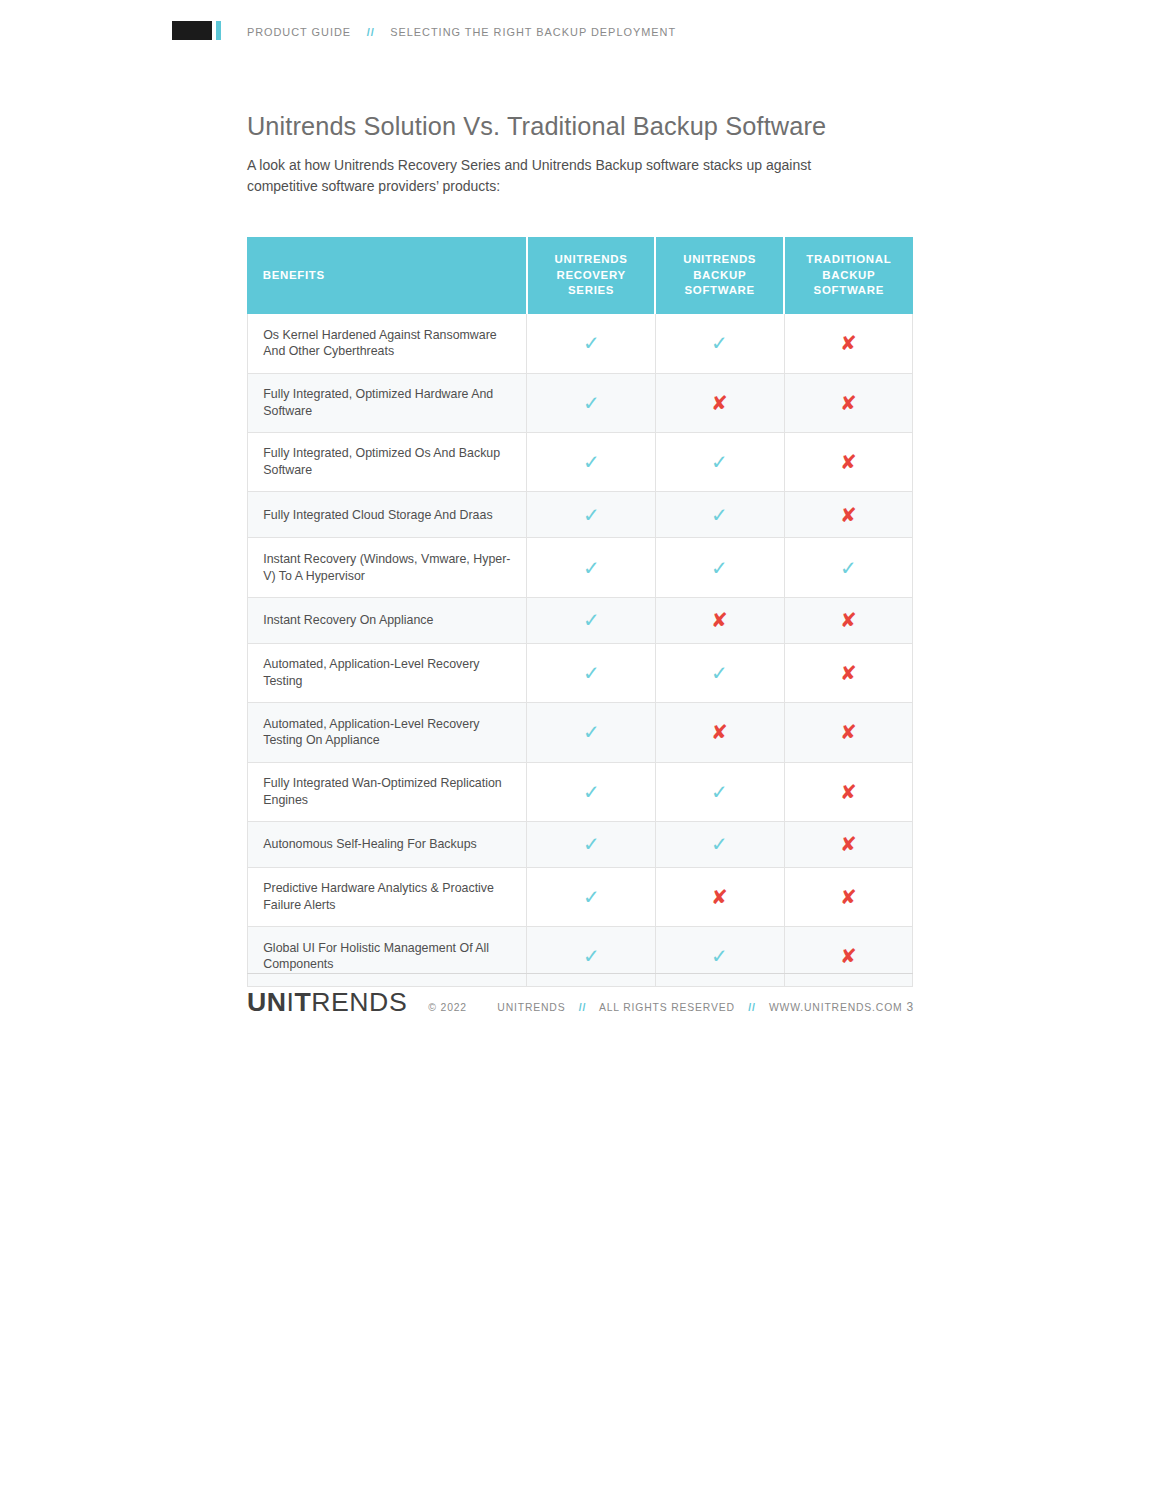Product Guide // Selecting the Right Backup Deployment
Unitrends Solution Vs. Traditional Backup Software
A look at how Unitrends Recovery Series and Unitrends Backup software stacks up against competitive software providers’ products:
| Benefits | Unitrends Recovery Series | Unitrends Backup Software | Traditional Backup Software |
| --- | --- | --- | --- |
| Os Kernel Hardened Against Ransomware And Other Cyberthreats | ✓ | ✓ | ✘ |
| Fully Integrated, Optimized Hardware And Software | ✓ | ✘ | ✘ |
| Fully Integrated, Optimized Os And Backup Software | ✓ | ✓ | ✘ |
| Fully Integrated Cloud Storage And Draas | ✓ | ✓ | ✘ |
| Instant Recovery (Windows, Vmware, Hyper-V) To A Hypervisor | ✓ | ✓ | ✓ |
| Instant Recovery On Appliance | ✓ | ✘ | ✘ |
| Automated, Application-Level Recovery Testing | ✓ | ✓ | ✘ |
| Automated, Application-Level Recovery Testing On Appliance | ✓ | ✘ | ✘ |
| Fully Integrated Wan-Optimized Replication Engines | ✓ | ✓ | ✘ |
| Autonomous Self-Healing For Backups | ✓ | ✓ | ✘ |
| Predictive Hardware Analytics & Proactive Failure Alerts | ✓ | ✘ | ✘ |
| Global UI For Holistic Management Of All Components | ✓ | ✓ | ✘ |
UNITRENDS
© 2022 Unitrends // All Rights Reserved // www.unitrends.com
3